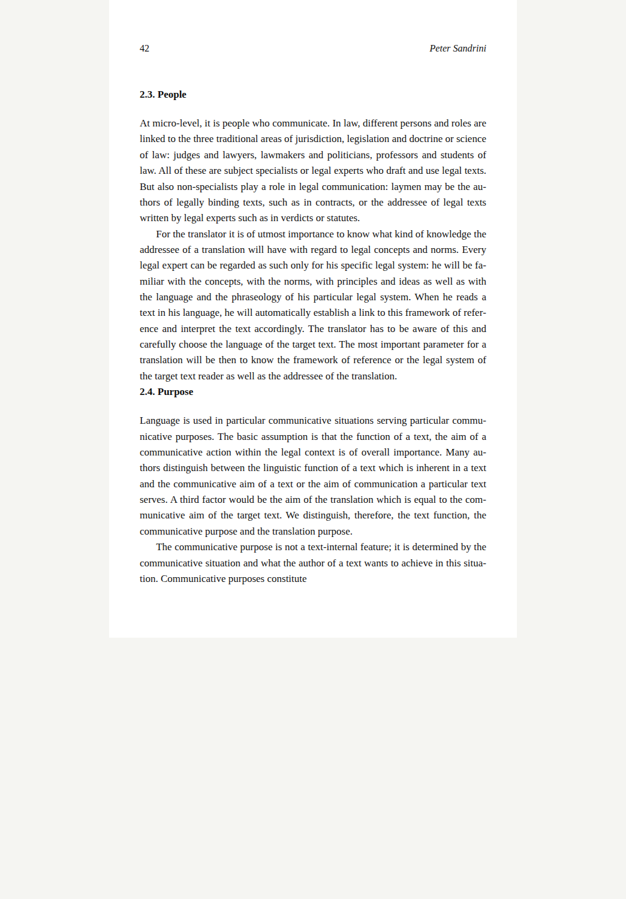42 Peter Sandrini
2.3. People
At micro-level, it is people who communicate. In law, different persons and roles are linked to the three traditional areas of jurisdiction, legislation and doctrine or science of law: judges and lawyers, lawmakers and politicians, professors and students of law. All of these are subject specialists or legal experts who draft and use legal texts. But also non-specialists play a role in legal communication: laymen may be the authors of legally binding texts, such as in contracts, or the addressee of legal texts written by legal experts such as in verdicts or statutes.
For the translator it is of utmost importance to know what kind of knowledge the addressee of a translation will have with regard to legal concepts and norms. Every legal expert can be regarded as such only for his specific legal system: he will be familiar with the concepts, with the norms, with principles and ideas as well as with the language and the phraseology of his particular legal system. When he reads a text in his language, he will automatically establish a link to this framework of reference and interpret the text accordingly. The translator has to be aware of this and carefully choose the language of the target text. The most important parameter for a translation will be then to know the framework of reference or the legal system of the target text reader as well as the addressee of the translation.
2.4. Purpose
Language is used in particular communicative situations serving particular communicative purposes. The basic assumption is that the function of a text, the aim of a communicative action within the legal context is of overall importance. Many authors distinguish between the linguistic function of a text which is inherent in a text and the communicative aim of a text or the aim of communication a particular text serves. A third factor would be the aim of the translation which is equal to the communicative aim of the target text. We distinguish, therefore, the text function, the communicative purpose and the translation purpose.
The communicative purpose is not a text-internal feature; it is determined by the communicative situation and what the author of a text wants to achieve in this situation. Communicative purposes constitute